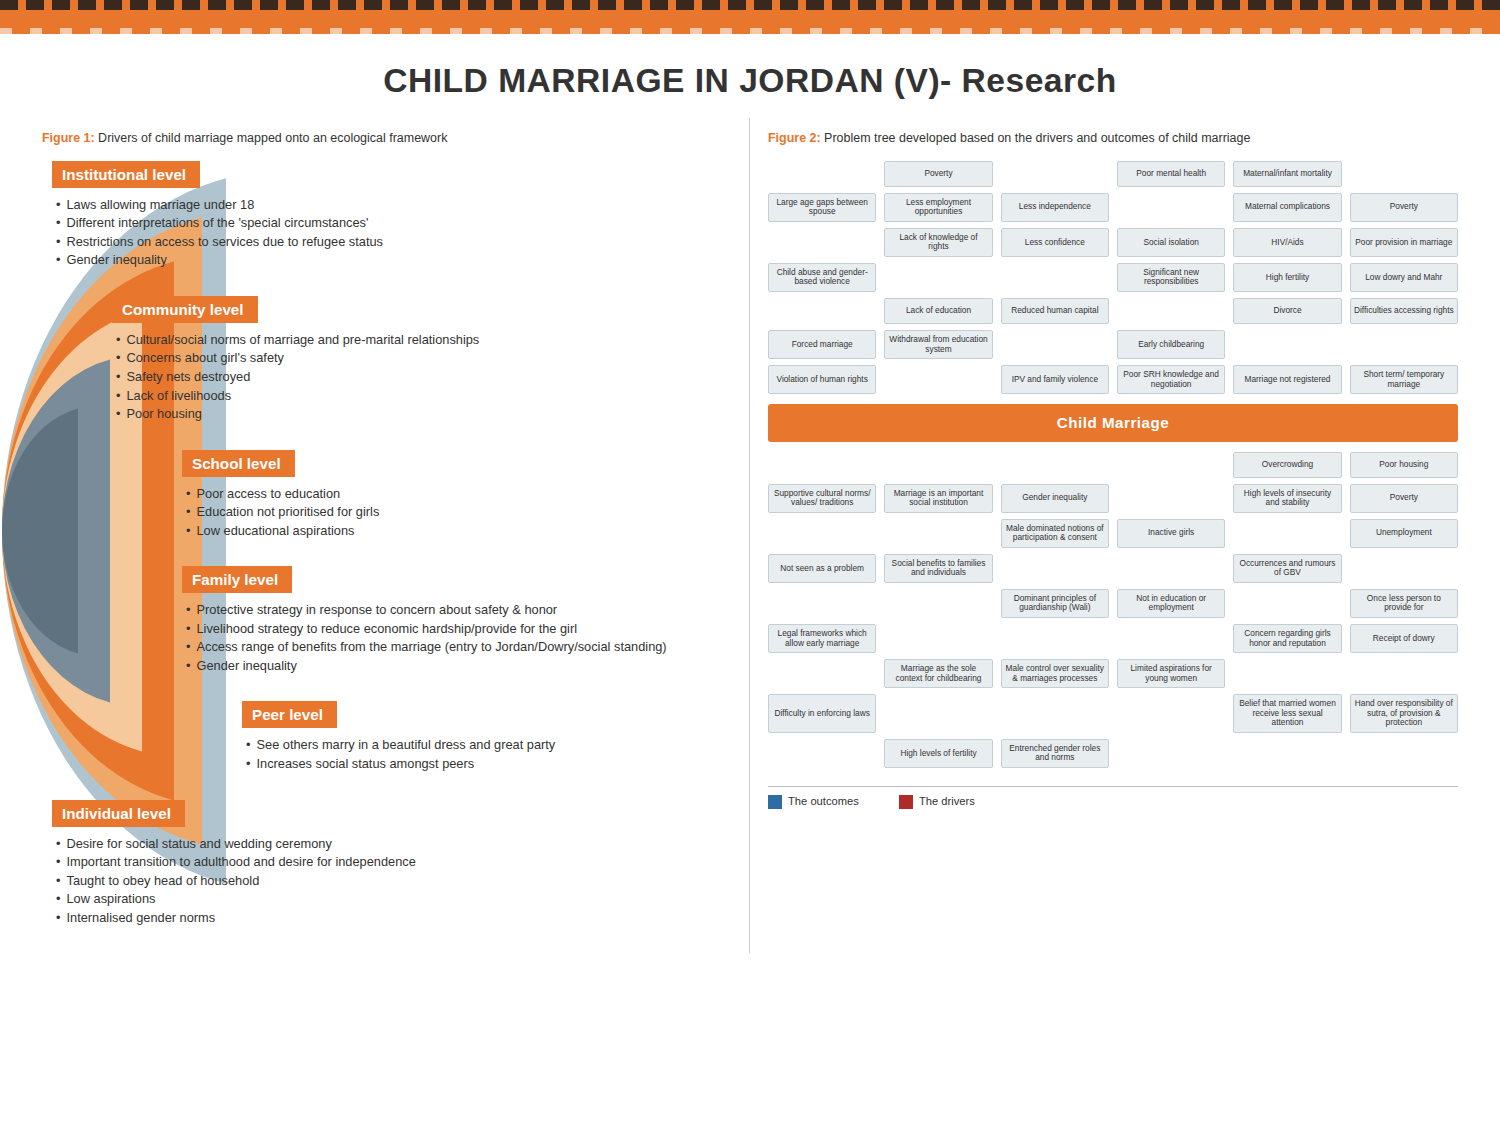CHILD MARRIAGE IN JORDAN (V)- Research
Figure 1: Drivers of child marriage mapped onto an ecological framework
Institutional level
Laws allowing marriage under 18
Different interpretations of the 'special circumstances'
Restrictions on access to services due to refugee status
Gender inequality
Community level
Cultural/social norms of marriage and pre-marital relationships
Concerns about girl's safety
Safety nets destroyed
Lack of livelihoods
Poor housing
School level
Poor access to education
Education not prioritised for girls
Low educational aspirations
Family level
Protective strategy in response to concern about safety & honor
Livelihood strategy to reduce economic hardship/provide for the girl
Access range of benefits from the marriage (entry to Jordan/Dowry/social standing)
Gender inequality
Peer level
See others marry in a beautiful dress and great party
Increases social status amongst peers
Individual level
Desire for social status and wedding ceremony
Important transition to adulthood and desire for independence
Taught to obey head of household
Low aspirations
Internalised gender norms
Figure 2: Problem tree developed based on the drivers and outcomes of child marriage
Poverty
Poor mental health
Maternal/infant mortality
Large age gaps between spouse
Less employment opportunities
Less independence
Maternal complications
Poverty
Lack of knowledge of rights
Less confidence
Social isolation
HIV/Aids
Poor provision in marriage
Child abuse and gender-based violence
Significant new responsibilities
High fertility
Low dowry and Mahr
Lack of education
Reduced human capital
Divorce
Difficulties accessing rights
Forced marriage
Withdrawal from education system
Early childbearing
Violation of human rights
IPV and family violence
Poor SRH knowledge and negotiation
Marriage not registered
Short term/ temporary marriage
Child Marriage
Overcrowding
Poor housing
Supportive cultural norms/ values/ traditions
Marriage is an important social institution
Gender inequality
High levels of insecurity and stability
Poverty
Male dominated notions of participation & consent
Inactive girls
Unemployment
Not seen as a problem
Social benefits to families and individuals
Occurrences and rumours of GBV
Dominant principles of guardianship (Wali)
Not in education or employment
Once less person to provide for
Legal frameworks which allow early marriage
Concern regarding girls honor and reputation
Receipt of dowry
Marriage as the sole context for childbearing
Male control over sexuality & marriages processes
Limited aspirations for young women
Difficulty in enforcing laws
Belief that married women receive less sexual attention
Hand over responsibility of sutra, of provision & protection
High levels of fertility
Entrenched gender roles and norms
The outcomes The drivers